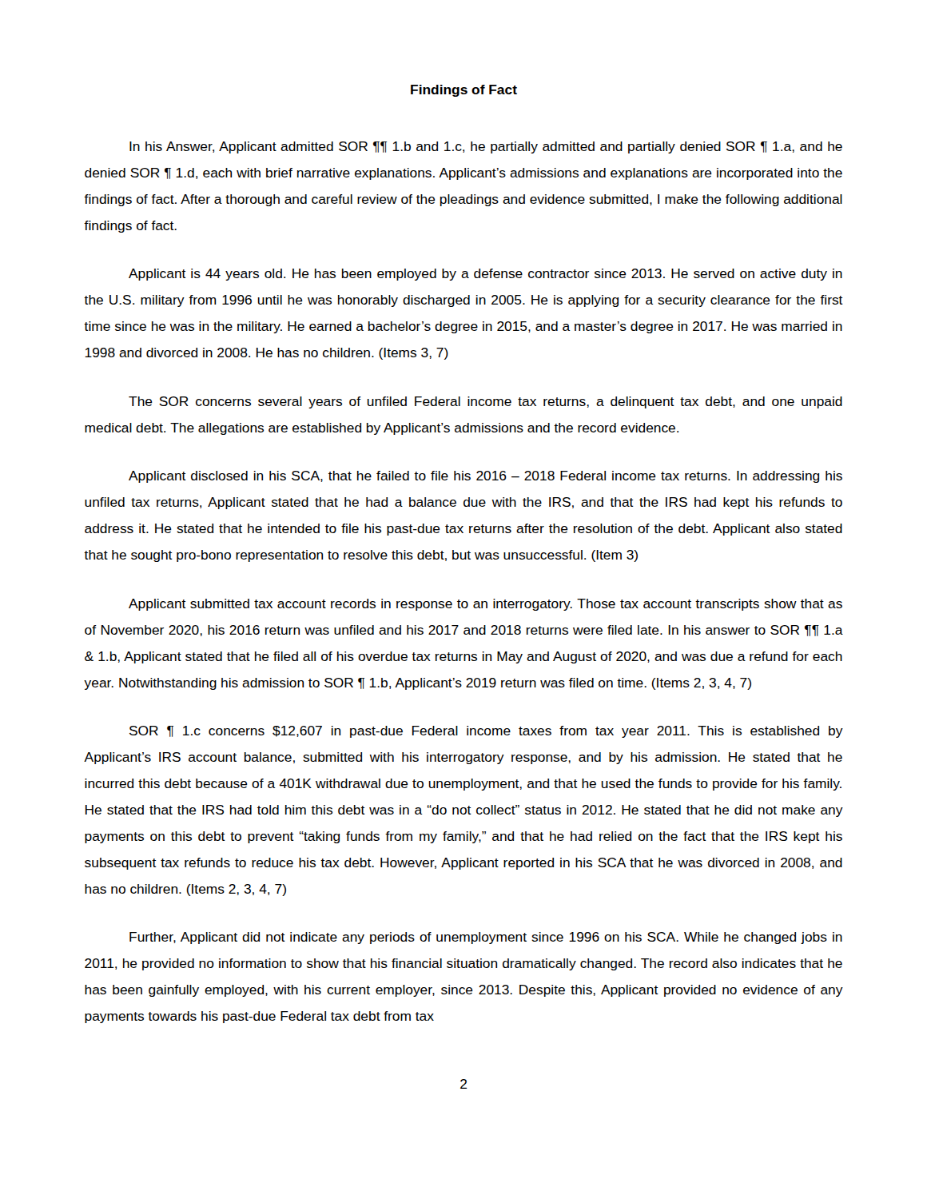Findings of Fact
In his Answer, Applicant admitted SOR ¶¶ 1.b and 1.c, he partially admitted and partially denied SOR ¶ 1.a, and he denied SOR ¶ 1.d, each with brief narrative explanations. Applicant’s admissions and explanations are incorporated into the findings of fact. After a thorough and careful review of the pleadings and evidence submitted, I make the following additional findings of fact.
Applicant is 44 years old. He has been employed by a defense contractor since 2013. He served on active duty in the U.S. military from 1996 until he was honorably discharged in 2005. He is applying for a security clearance for the first time since he was in the military. He earned a bachelor’s degree in 2015, and a master’s degree in 2017. He was married in 1998 and divorced in 2008. He has no children. (Items 3, 7)
The SOR concerns several years of unfiled Federal income tax returns, a delinquent tax debt, and one unpaid medical debt. The allegations are established by Applicant’s admissions and the record evidence.
Applicant disclosed in his SCA, that he failed to file his 2016 – 2018 Federal income tax returns. In addressing his unfiled tax returns, Applicant stated that he had a balance due with the IRS, and that the IRS had kept his refunds to address it. He stated that he intended to file his past-due tax returns after the resolution of the debt. Applicant also stated that he sought pro-bono representation to resolve this debt, but was unsuccessful. (Item 3)
Applicant submitted tax account records in response to an interrogatory. Those tax account transcripts show that as of November 2020, his 2016 return was unfiled and his 2017 and 2018 returns were filed late. In his answer to SOR ¶¶ 1.a & 1.b, Applicant stated that he filed all of his overdue tax returns in May and August of 2020, and was due a refund for each year. Notwithstanding his admission to SOR ¶ 1.b, Applicant’s 2019 return was filed on time. (Items 2, 3, 4, 7)
SOR ¶ 1.c concerns $12,607 in past-due Federal income taxes from tax year 2011. This is established by Applicant’s IRS account balance, submitted with his interrogatory response, and by his admission. He stated that he incurred this debt because of a 401K withdrawal due to unemployment, and that he used the funds to provide for his family. He stated that the IRS had told him this debt was in a “do not collect” status in 2012. He stated that he did not make any payments on this debt to prevent “taking funds from my family,” and that he had relied on the fact that the IRS kept his subsequent tax refunds to reduce his tax debt. However, Applicant reported in his SCA that he was divorced in 2008, and has no children. (Items 2, 3, 4, 7)
Further, Applicant did not indicate any periods of unemployment since 1996 on his SCA. While he changed jobs in 2011, he provided no information to show that his financial situation dramatically changed. The record also indicates that he has been gainfully employed, with his current employer, since 2013. Despite this, Applicant provided no evidence of any payments towards his past-due Federal tax debt from tax
2